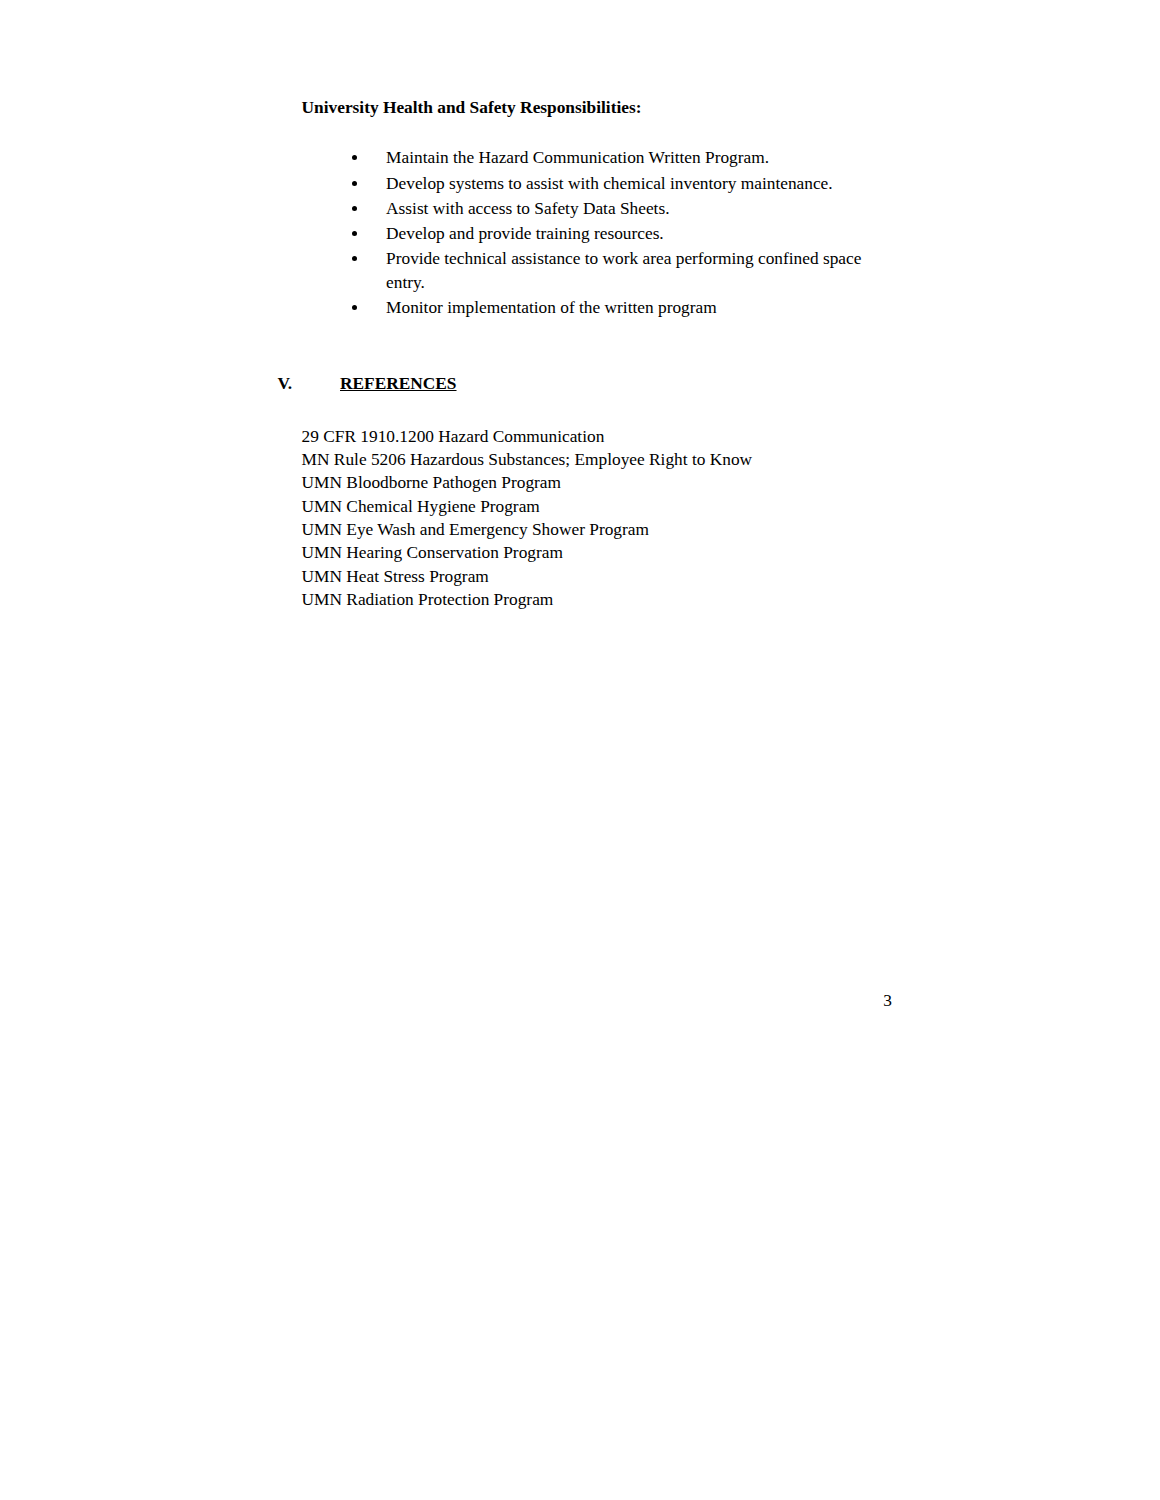University Health and Safety Responsibilities:
Maintain the Hazard Communication Written Program.
Develop systems to assist with chemical inventory maintenance.
Assist with access to Safety Data Sheets.
Develop and provide training resources.
Provide technical assistance to work area performing confined space entry.
Monitor implementation of the written program
V. REFERENCES
29 CFR 1910.1200 Hazard Communication
MN Rule 5206 Hazardous Substances; Employee Right to Know
UMN Bloodborne Pathogen Program
UMN Chemical Hygiene Program
UMN Eye Wash and Emergency Shower Program
UMN Hearing Conservation Program
UMN Heat Stress Program
UMN Radiation Protection Program
3